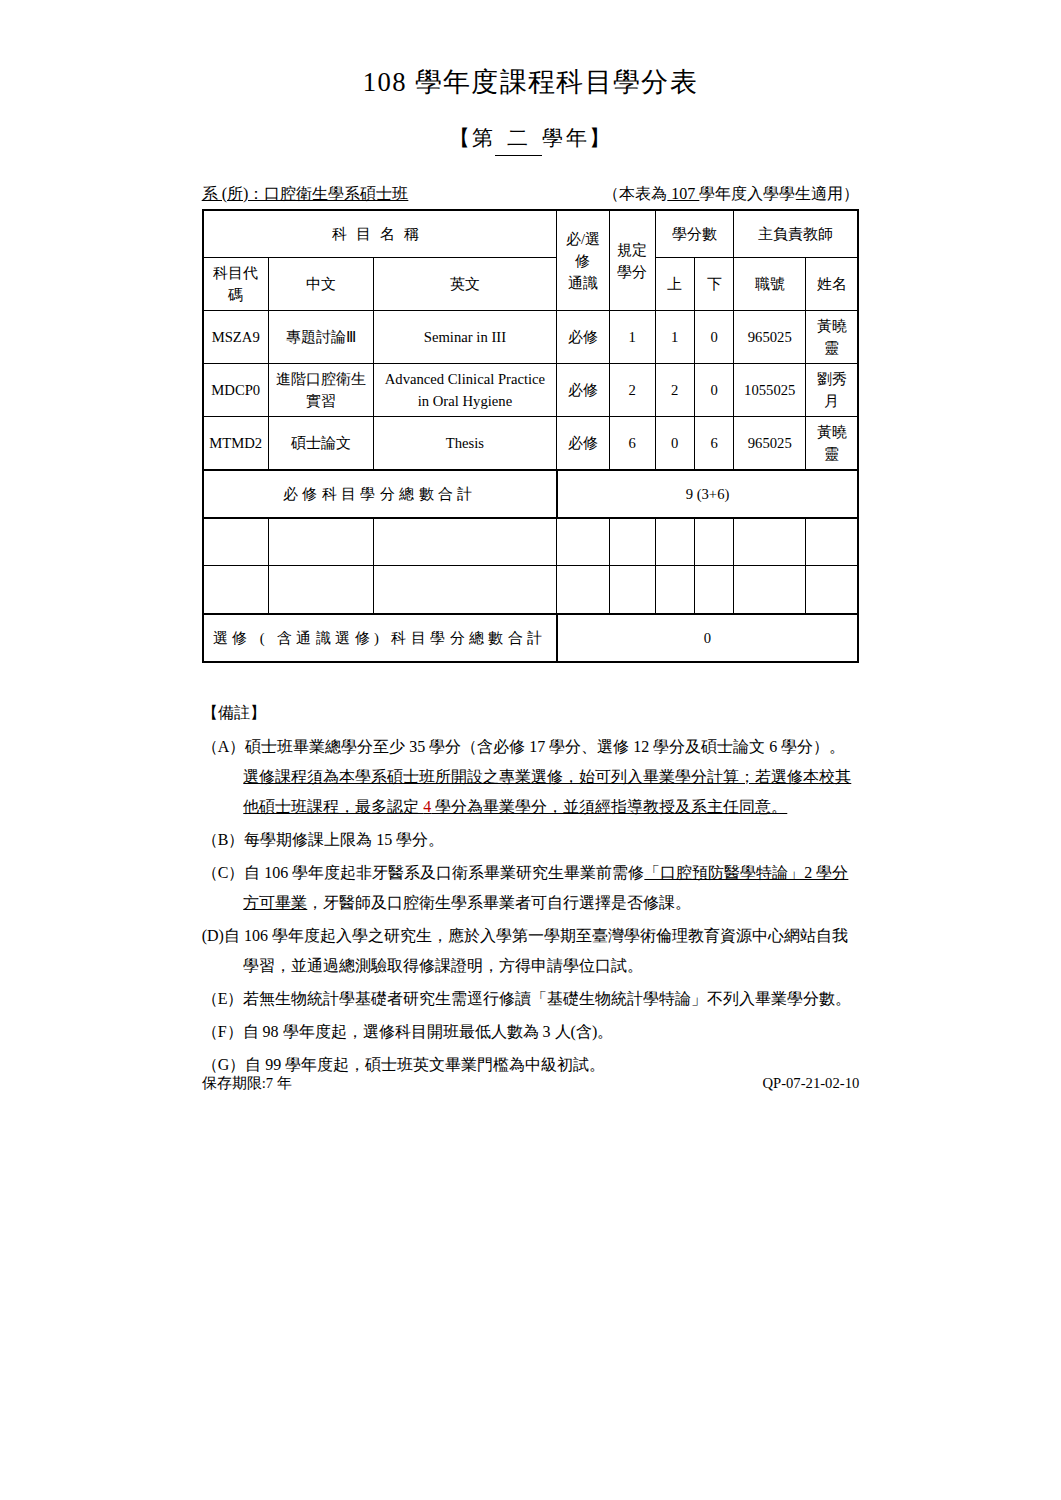108 學年度課程科目學分表
【第二學年】
系 (所)：口腔衛生學系碩士班
（本表為 107 學年度入學學生適用）
| 科目名稱 | 必/選修 通識 | 規定 學分 | 學分數 | 主負責教師 |
| --- | --- | --- | --- | --- |
| 科目代碼 | 中文 | 英文 | 上 | 下 | 職號 | 姓名 |
| MSZA9 | 專題討論Ⅲ | Seminar in III | 必修 | 1 | 1 | 0 | 965025 | 黃曉靈 |
| MDCP0 | 進階口腔衛生實習 | Advanced Clinical Practice in Oral Hygiene | 必修 | 2 | 2 | 0 | 1055025 | 劉秀月 |
| MTMD2 | 碩士論文 | Thesis | 必修 | 6 | 0 | 6 | 965025 | 黃曉靈 |
| 必修科目學分總數合計 | 9 (3+6) |
| 選修 ( 含通識選修) 科目學分總數合計 | 0 |
【備註】
（A）碩士班畢業總學分至少 35 學分（含必修 17 學分、選修 12 學分及碩士論文 6 學分）。選修課程須為本學系碩士班所開設之專業選修，始可列入畢業學分計算；若選修本校其他碩士班課程，最多認定 4 學分為畢業學分，並須經指導教授及系主任同意。
（B）每學期修課上限為 15 學分。
（C）自 106 學年度起非牙醫系及口衛系畢業研究生畢業前需修「口腔預防醫學特論」2 學分方可畢業，牙醫師及口腔衛生學系畢業者可自行選擇是否修課。
(D)自 106 學年度起入學之研究生，應於入學第一學期至臺灣學術倫理教育資源中心網站自我學習，並通過總測驗取得修課證明，方得申請學位口試。
（E）若無生物統計學基礎者研究生需逕行修讀「基礎生物統計學特論」不列入畢業學分數。
（F）自 98 學年度起，選修科目開班最低人數為 3 人(含)。
（G）自 99 學年度起，碩士班英文畢業門檻為中級初試。
保存期限:7 年
QP-07-21-02-10